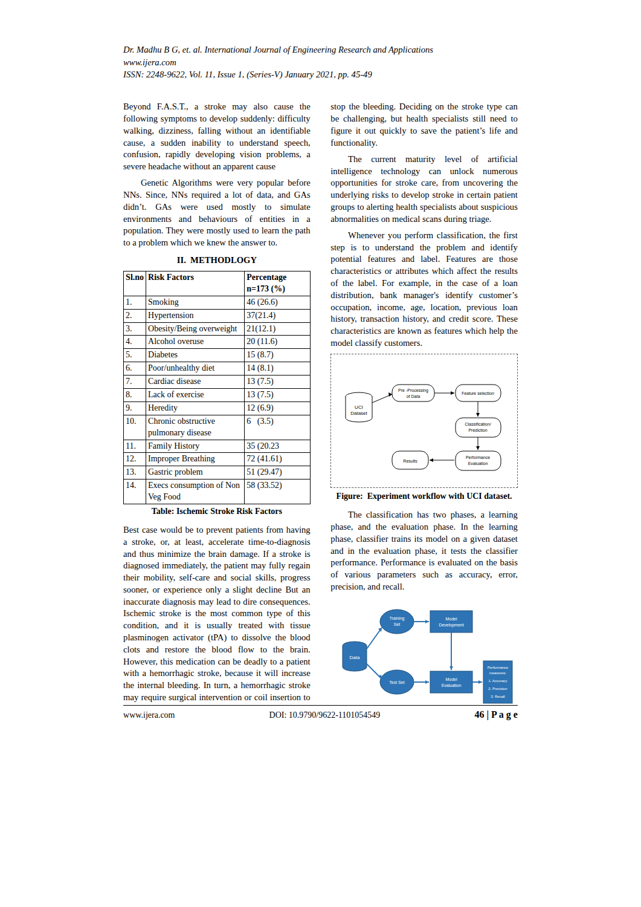Dr. Madhu B G, et. al. International Journal of Engineering Research and Applications
www.ijera.com
ISSN: 2248-9622, Vol. 11, Issue 1, (Series-V) January 2021, pp. 45-49
Beyond F.A.S.T., a stroke may also cause the following symptoms to develop suddenly: difficulty walking, dizziness, falling without an identifiable cause, a sudden inability to understand speech, confusion, rapidly developing vision problems, a severe headache without an apparent cause
Genetic Algorithms were very popular before NNs. Since, NNs required a lot of data, and GAs didn’t. GAs were used mostly to simulate environments and behaviours of entities in a population. They were mostly used to learn the path to a problem which we knew the answer to.
II. METHODLOGY
| Sl.no | Risk Factors | Percentage n=173 (%) |
| --- | --- | --- |
| 1. | Smoking | 46 (26.6) |
| 2. | Hypertension | 37(21.4) |
| 3. | Obesity/Being overweight | 21(12.1) |
| 4. | Alcohol overuse | 20 (11.6) |
| 5. | Diabetes | 15 (8.7) |
| 6. | Poor/unhealthy diet | 14 (8.1) |
| 7. | Cardiac disease | 13 (7.5) |
| 8. | Lack of exercise | 13 (7.5) |
| 9. | Heredity | 12 (6.9) |
| 10. | Chronic obstructive pulmonary disease | 6 (3.5) |
| 11. | Family History | 35 (20.23 |
| 12. | Improper Breathing | 72 (41.61) |
| 13. | Gastric problem | 51 (29.47) |
| 14. | Execs consumption of Non Veg Food | 58 (33.52) |
Table: Ischemic Stroke Risk Factors
Best case would be to prevent patients from having a stroke, or, at least, accelerate time-to-diagnosis and thus minimize the brain damage. If a stroke is diagnosed immediately, the patient may fully regain their mobility, self-care and social skills, progress sooner, or experience only a slight decline But an inaccurate diagnosis may lead to dire consequences. Ischemic stroke is the most common type of this condition, and it is usually treated with tissue plasminogen activator (tPA) to dissolve the blood clots and restore the blood flow to the brain. However, this medication can be deadly to a patient with a hemorrhagic stroke, because it will increase the internal bleeding. In turn, a hemorrhagic stroke may require surgical intervention or coil insertion to stop the bleeding. Deciding on the stroke type can be challenging, but health specialists still need to figure it out quickly to save the patient’s life and functionality.
The current maturity level of artificial intelligence technology can unlock numerous opportunities for stroke care, from uncovering the underlying risks to develop stroke in certain patient groups to alerting health specialists about suspicious abnormalities on medical scans during triage.
Whenever you perform classification, the first step is to understand the problem and identify potential features and label. Features are those characteristics or attributes which affect the results of the label. For example, in the case of a loan distribution, bank manager's identify customer’s occupation, income, age, location, previous loan history, transaction history, and credit score. These characteristics are known as features which help the model classify customers.
UCI Dataset Pre -Processing of Data Feature selection Classification/ Prediction Performance Evaluation Results
Figure: Experiment workflow with UCI dataset.
The classification has two phases, a learning phase, and the evaluation phase. In the learning phase, classifier trains its model on a given dataset and in the evaluation phase, it tests the classifier performance. Performance is evaluated on the basis of various parameters such as accuracy, error, precision, and recall.
Data Training Set Test Set Model Development Model Evaluation Performance measures: 1. Accuracy 2. Precision 3. Recall
www.ijera.com DOI: 10.9790/9622-1101054549 46 | P a g e